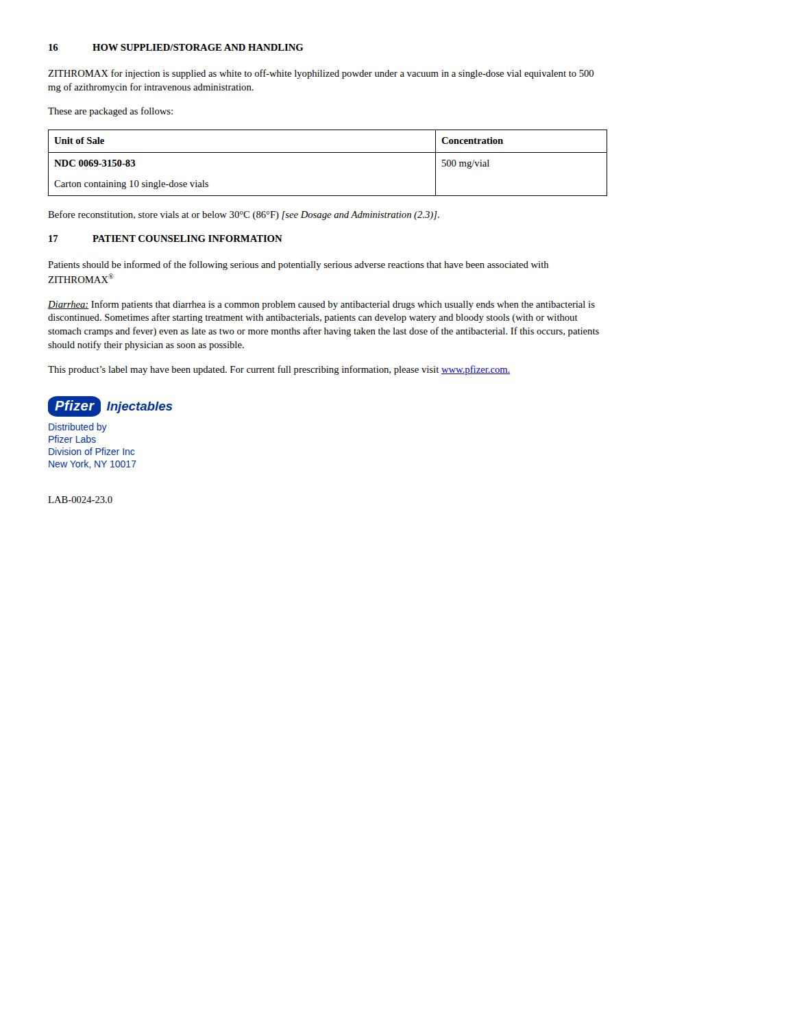16 HOW SUPPLIED/STORAGE AND HANDLING
ZITHROMAX for injection is supplied as white to off-white lyophilized powder under a vacuum in a single-dose vial equivalent to 500 mg of azithromycin for intravenous administration.
These are packaged as follows:
| Unit of Sale | Concentration |
| --- | --- |
| NDC 0069-3150-83 Carton containing 10 single-dose vials | 500 mg/vial |
Before reconstitution, store vials at or below 30°C (86°F) [see Dosage and Administration (2.3)].
17 PATIENT COUNSELING INFORMATION
Patients should be informed of the following serious and potentially serious adverse reactions that have been associated with ZITHROMAX®
Diarrhea: Inform patients that diarrhea is a common problem caused by antibacterial drugs which usually ends when the antibacterial is discontinued. Sometimes after starting treatment with antibacterials, patients can develop watery and bloody stools (with or without stomach cramps and fever) even as late as two or more months after having taken the last dose of the antibacterial. If this occurs, patients should notify their physician as soon as possible.
This product’s label may have been updated. For current full prescribing information, please visit www.pfizer.com.
Pfizer Injectables
Distributed by
Pfizer Labs
Division of Pfizer Inc
New York, NY 10017
LAB-0024-23.0